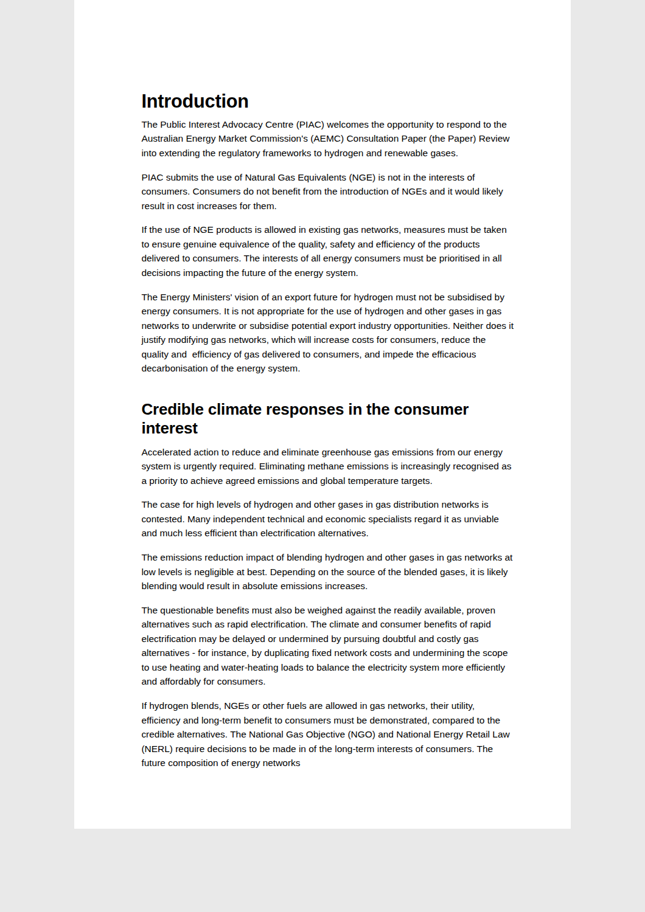Introduction
The Public Interest Advocacy Centre (PIAC) welcomes the opportunity to respond to the Australian Energy Market Commission's (AEMC) Consultation Paper (the Paper) Review into extending the regulatory frameworks to hydrogen and renewable gases.
PIAC submits the use of Natural Gas Equivalents (NGE) is not in the interests of consumers. Consumers do not benefit from the introduction of NGEs and it would likely result in cost increases for them.
If the use of NGE products is allowed in existing gas networks, measures must be taken to ensure genuine equivalence of the quality, safety and efficiency of the products delivered to consumers. The interests of all energy consumers must be prioritised in all decisions impacting the future of the energy system.
The Energy Ministers' vision of an export future for hydrogen must not be subsidised by energy consumers. It is not appropriate for the use of hydrogen and other gases in gas networks to underwrite or subsidise potential export industry opportunities. Neither does it justify modifying gas networks, which will increase costs for consumers, reduce the quality and efficiency of gas delivered to consumers, and impede the efficacious decarbonisation of the energy system.
Credible climate responses in the consumer interest
Accelerated action to reduce and eliminate greenhouse gas emissions from our energy system is urgently required. Eliminating methane emissions is increasingly recognised as a priority to achieve agreed emissions and global temperature targets.
The case for high levels of hydrogen and other gases in gas distribution networks is contested. Many independent technical and economic specialists regard it as unviable and much less efficient than electrification alternatives.
The emissions reduction impact of blending hydrogen and other gases in gas networks at low levels is negligible at best. Depending on the source of the blended gases, it is likely blending would result in absolute emissions increases.
The questionable benefits must also be weighed against the readily available, proven alternatives such as rapid electrification. The climate and consumer benefits of rapid electrification may be delayed or undermined by pursuing doubtful and costly gas alternatives - for instance, by duplicating fixed network costs and undermining the scope to use heating and water-heating loads to balance the electricity system more efficiently and affordably for consumers.
If hydrogen blends, NGEs or other fuels are allowed in gas networks, their utility, efficiency and long-term benefit to consumers must be demonstrated, compared to the credible alternatives. The National Gas Objective (NGO) and National Energy Retail Law (NERL) require decisions to be made in of the long-term interests of consumers. The future composition of energy networks